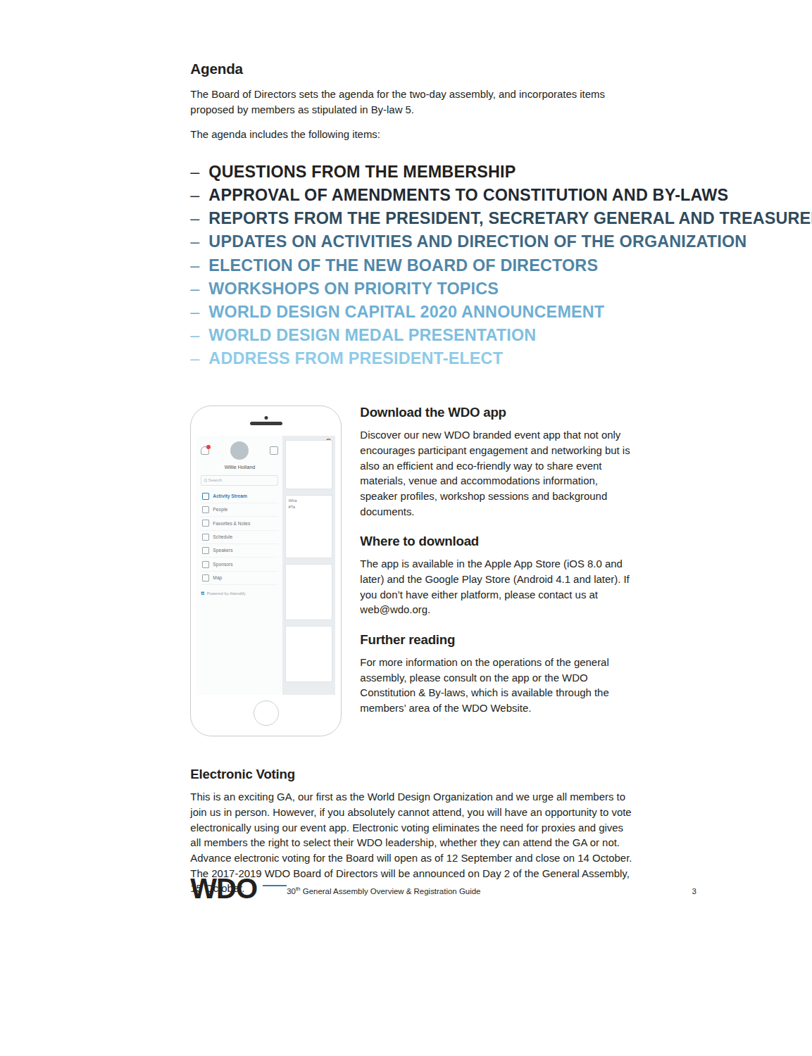Agenda
The Board of Directors sets the agenda for the two-day assembly, and incorporates items proposed by members as stipulated in By-law 5.
The agenda includes the following items:
–Questions from the membership
–Approval of amendments to Constitution and By-laws
–Reports from the President, Secretary General and Treasurer
–Updates on activities and direction of the organization
–Election of the new Board of Directors
–Workshops on priority topics
–World Design Capital 2020 announcement
–World Design Medal presentation
–Address from President-elect
Willie Holland
Q Search
Activity Stream
People
Favorites & Notes
Schedule
Speakers
Sponsors
Map
tt Powered by Attendify
1
Wha
#Ta
Download the WDO app
Discover our new WDO branded event app that not only encourages participant engagement and networking but is also an efficient and eco-friendly way to share event materials, venue and accommodations information, speaker profiles, workshop sessions and background documents.
Where to download
The app is available in the Apple App Store (iOS 8.0 and later) and the Google Play Store (Android 4.1 and later). If you don’t have either platform, please contact us at web@wdo.org.
Further reading
For more information on the operations of the general assembly, please consult on the app or the WDO Constitution & By-laws, which is available through the members’ area of the WDO Website.
Electronic Voting
This is an exciting GA, our first as the World Design Organization and we urge all members to join us in person. However, if you absolutely cannot attend, you will have an opportunity to vote electronically using our event app. Electronic voting eliminates the need for proxies and gives all members the right to select their WDO leadership, whether they can attend the GA or not. Advance electronic voting for the Board will open as of 12 September and close on 14 October. The 2017-2019 WDO Board of Directors will be announced on Day 2 of the General Assembly, 15 October.
WDO
30th General Assembly Overview & Registration Guide 3